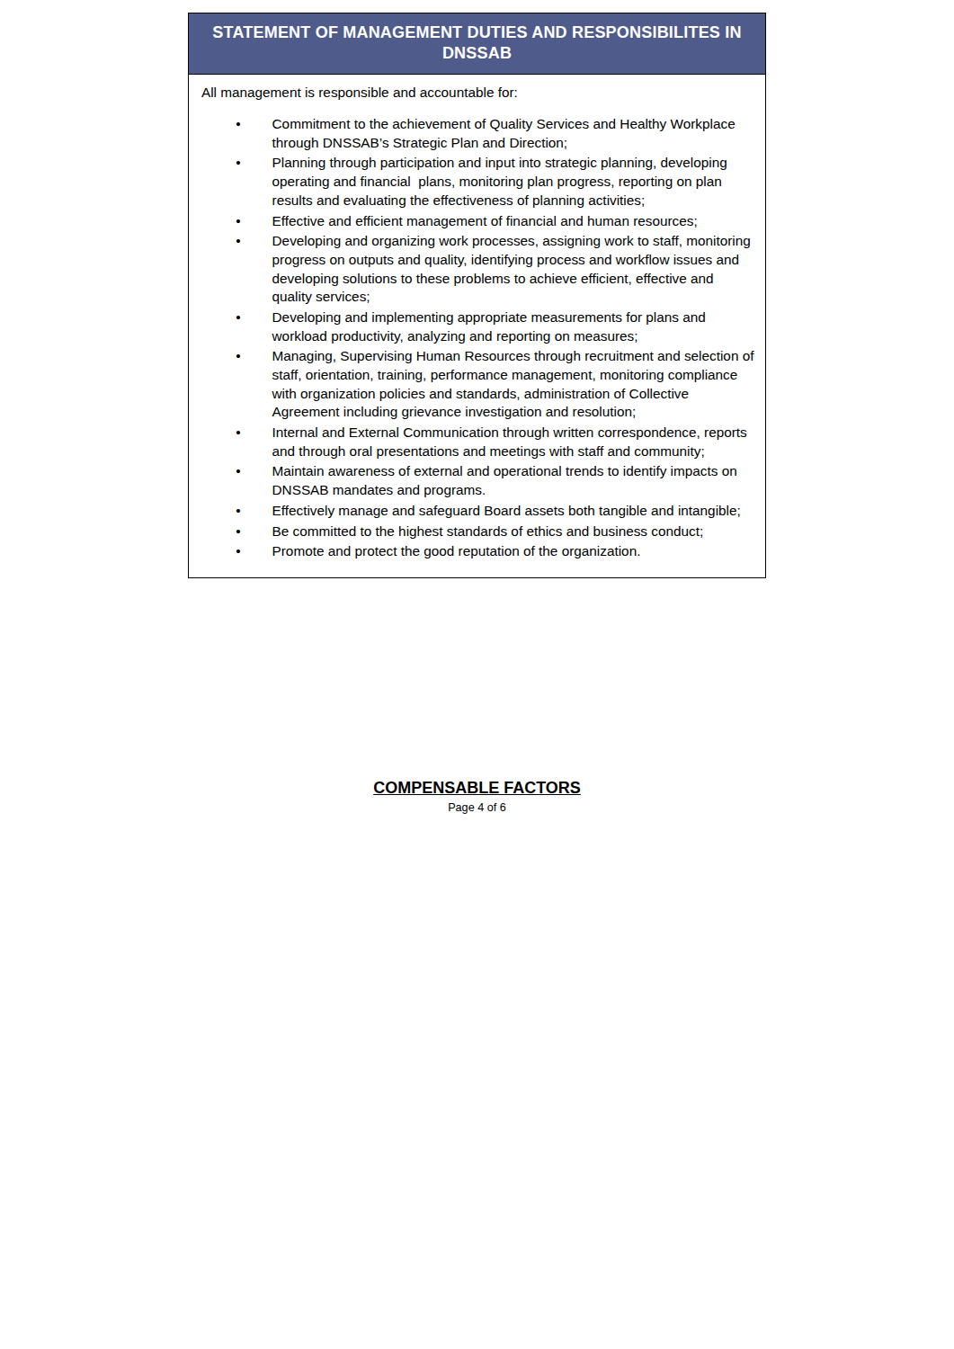| STATEMENT OF MANAGEMENT DUTIES AND RESPONSIBILITES IN DNSSAB |
| All management is responsible and accountable for: Commitment to the achievement of Quality Services and Healthy Workplace through DNSSAB’s Strategic Plan and Direction; Planning through participation and input into strategic planning, developing operating and financial plans, monitoring plan progress, reporting on plan results and evaluating the effectiveness of planning activities; Effective and efficient management of financial and human resources; Developing and organizing work processes, assigning work to staff, monitoring progress on outputs and quality, identifying process and workflow issues and developing solutions to these problems to achieve efficient, effective and quality services; Developing and implementing appropriate measurements for plans and workload productivity, analyzing and reporting on measures; Managing, Supervising Human Resources through recruitment and selection of staff, orientation, training, performance management, monitoring compliance with organization policies and standards, administration of Collective Agreement including grievance investigation and resolution; Internal and External Communication through written correspondence, reports and through oral presentations and meetings with staff and community; Maintain awareness of external and operational trends to identify impacts on DNSSAB mandates and programs. Effectively manage and safeguard Board assets both tangible and intangible; Be committed to the highest standards of ethics and business conduct; Promote and protect the good reputation of the organization. |
COMPENSABLE FACTORS
Page 4 of 6